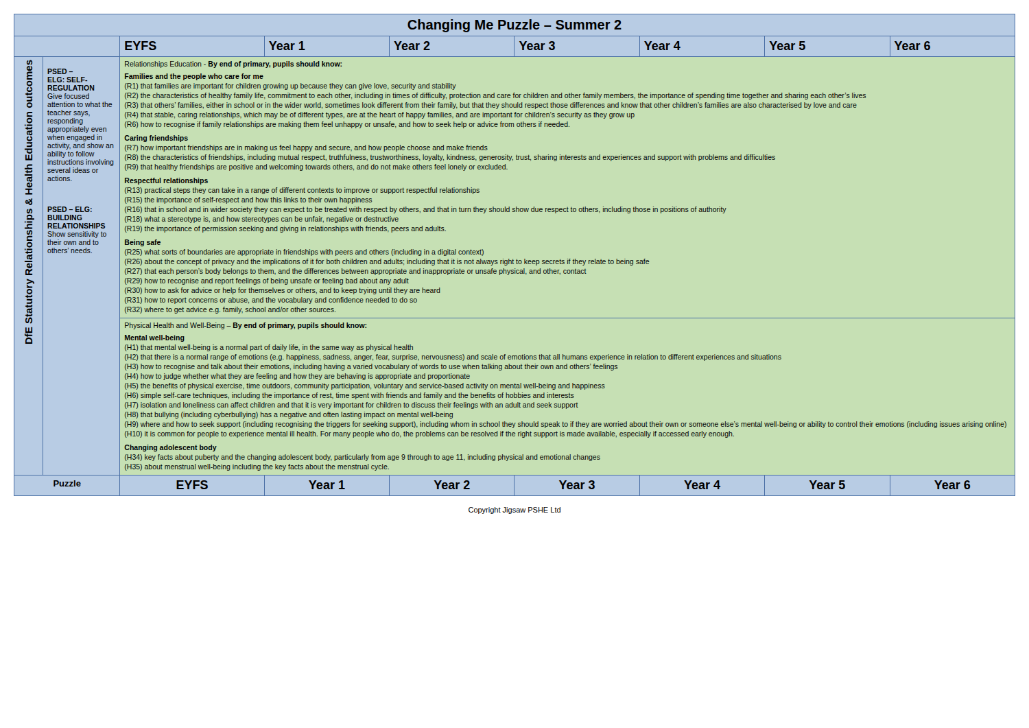| Changing Me Puzzle – Summer 2 |
| | EYFS | Year 1 | Year 2 | Year 3 | Year 4 | Year 5 | Year 6 |
| DfE Statutory Relationships & Health Education outcomes | PSED – ELG: SELF-REGULATION Give focused attention to what the teacher says, responding appropriately even when engaged in activity, and show an ability to follow instructions involving several ideas or actions. PSED – ELG: BUILDING RELATIONSHIPS Show sensitivity to their own and to others’ needs. | Relationships Education - By end of primary, pupils should know: Families and the people who care for me (R1) that families are important for children growing up because they can give love, security and stability (R2) the characteristics of healthy family life, commitment to each other, including in times of difficulty, protection and care for children and other family members, the importance of spending time together and sharing each other’s lives (R3) that others’ families, either in school or in the wider world, sometimes look different from their family, but that they should respect those differences and know that other children’s families are also characterised by love and care (R4) that stable, caring relationships, which may be of different types, are at the heart of happy families, and are important for children’s security as they grow up (R6) how to recognise if family relationships are making them feel unhappy or unsafe, and how to seek help or advice from others if needed. Caring friendships (R7) how important friendships are in making us feel happy and secure, and how people choose and make friends (R8) the characteristics of friendships, including mutual respect, truthfulness, trustworthiness, loyalty, kindness, generosity, trust, sharing interests and experiences and support with problems and difficulties (R9) that healthy friendships are positive and welcoming towards others, and do not make others feel lonely or excluded. Respectful relationships (R13) practical steps they can take in a range of different contexts to improve or support respectful relationships (R15) the importance of self-respect and how this links to their own happiness (R16) that in school and in wider society they can expect to be treated with respect by others, and that in turn they should show due respect to others, including those in positions of authority (R18) what a stereotype is, and how stereotypes can be unfair, negative or destructive (R19) the importance of permission seeking and giving in relationships with friends, peers and adults. Being safe (R25) what sorts of boundaries are appropriate in friendships with peers and others (including in a digital context) (R26) about the concept of privacy and the implications of it for both children and adults; including that it is not always right to keep secrets if they relate to being safe (R27) that each person’s body belongs to them, and the differences between appropriate and inappropriate or unsafe physical, and other, contact (R29) how to recognise and report feelings of being unsafe or feeling bad about any adult (R30) how to ask for advice or help for themselves or others, and to keep trying until they are heard (R31) how to report concerns or abuse, and the vocabulary and confidence needed to do so (R32) where to get advice e.g. family, school and/or other sources. |
| Physical Health and Well-Being – By end of primary, pupils should know: Mental well-being (H1) that mental well-being is a normal part of daily life, in the same way as physical health (H2) that there is a normal range of emotions (e.g. happiness, sadness, anger, fear, surprise, nervousness) and scale of emotions that all humans experience in relation to different experiences and situations (H3) how to recognise and talk about their emotions, including having a varied vocabulary of words to use when talking about their own and others’ feelings (H4) how to judge whether what they are feeling and how they are behaving is appropriate and proportionate (H5) the benefits of physical exercise, time outdoors, community participation, voluntary and service-based activity on mental well-being and happiness (H6) simple self-care techniques, including the importance of rest, time spent with friends and family and the benefits of hobbies and interests (H7) isolation and loneliness can affect children and that it is very important for children to discuss their feelings with an adult and seek support (H8) that bullying (including cyberbullying) has a negative and often lasting impact on mental well-being (H9) where and how to seek support (including recognising the triggers for seeking support), including whom in school they should speak to if they are worried about their own or someone else’s mental well-being or ability to control their emotions (including issues arising online) (H10) it is common for people to experience mental ill health. For many people who do, the problems can be resolved if the right support is made available, especially if accessed early enough. Changing adolescent body (H34) key facts about puberty and the changing adolescent body, particularly from age 9 through to age 11, including physical and emotional changes (H35) about menstrual well-being including the key facts about the menstrual cycle. |
| Puzzle | EYFS | Year 1 | Year 2 | Year 3 | Year 4 | Year 5 | Year 6 |
Copyright Jigsaw PSHE Ltd